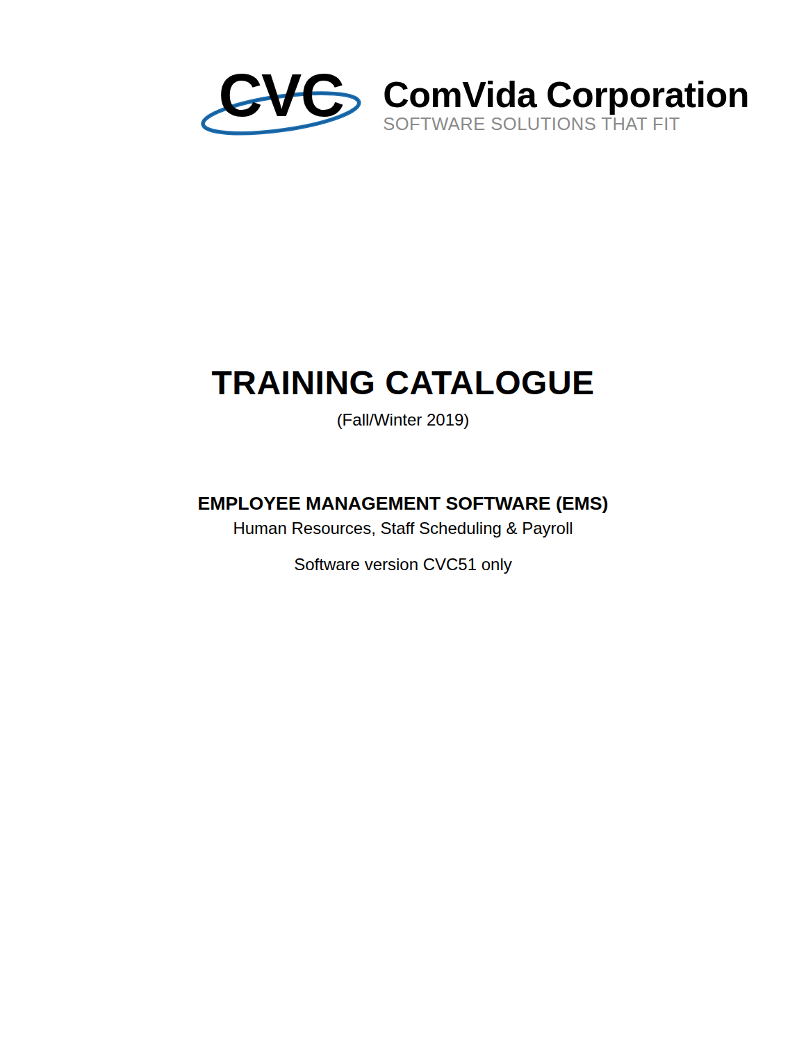CVC
ComVida Corporation
SOFTWARE SOLUTIONS THAT FIT
TRAINING CATALOGUE
(Fall/Winter 2019)
EMPLOYEE MANAGEMENT SOFTWARE (EMS)
Human Resources, Staff Scheduling & Payroll
Software version CVC51 only